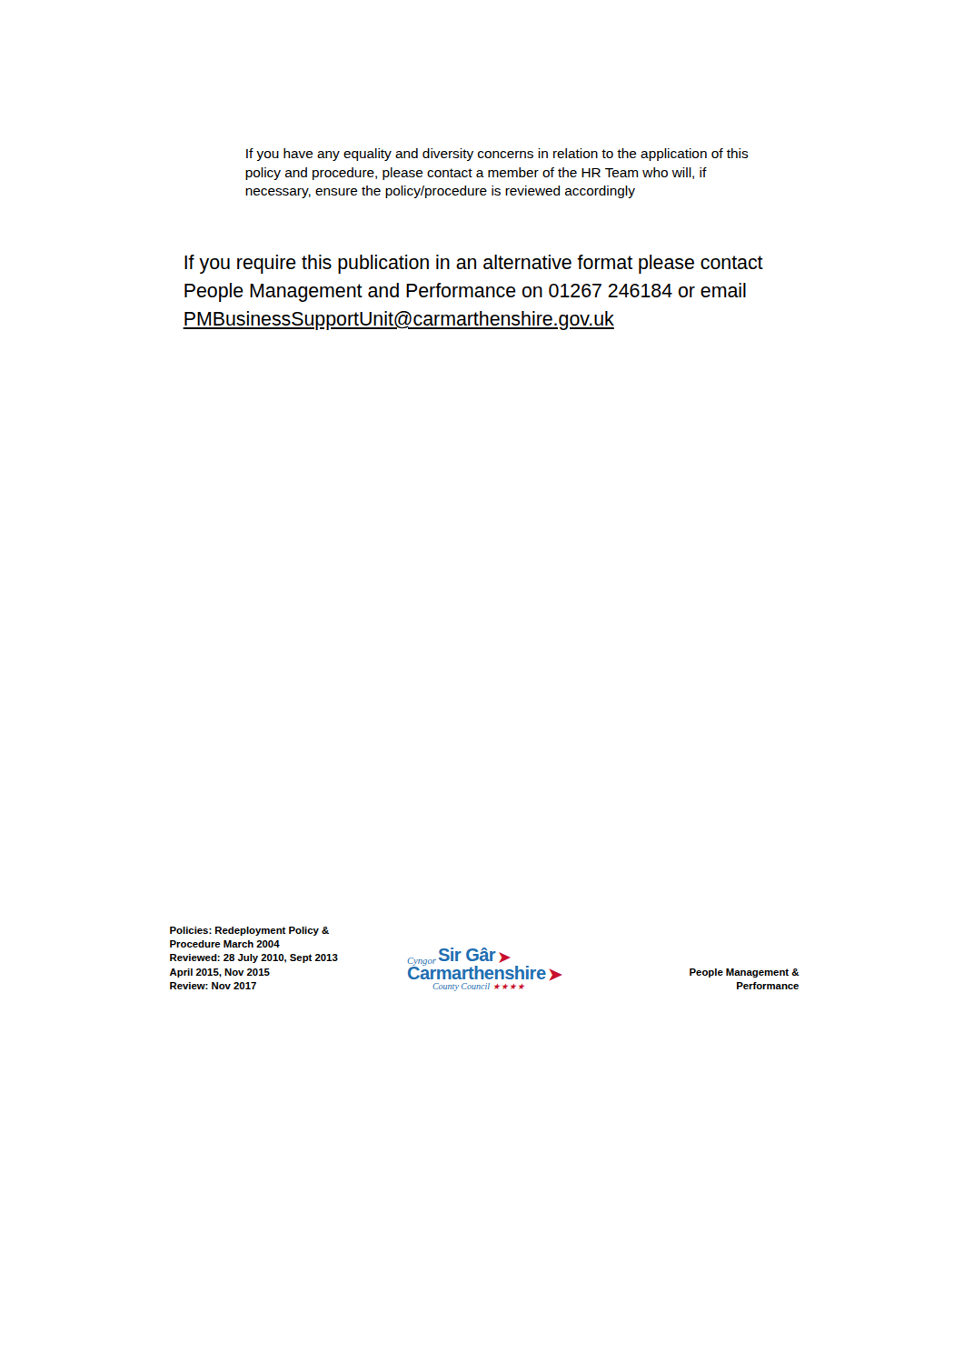If you have any equality and diversity concerns in relation to the application of this policy and procedure, please contact a member of the HR Team who will, if necessary, ensure the policy/procedure is reviewed accordingly
If you require this publication in an alternative format please contact People Management and Performance on 01267 246184 or email PMBusinessSupportUnit@carmarthenshire.gov.uk
Policies: Redeployment Policy &
Procedure March 2004
Reviewed: 28 July 2010, Sept 2013
April 2015, Nov 2015
Review: Nov 2017
Cyngor Sir Gâr➤ Carmarthenshire➤ County Council ★★★★
People Management &
Performance